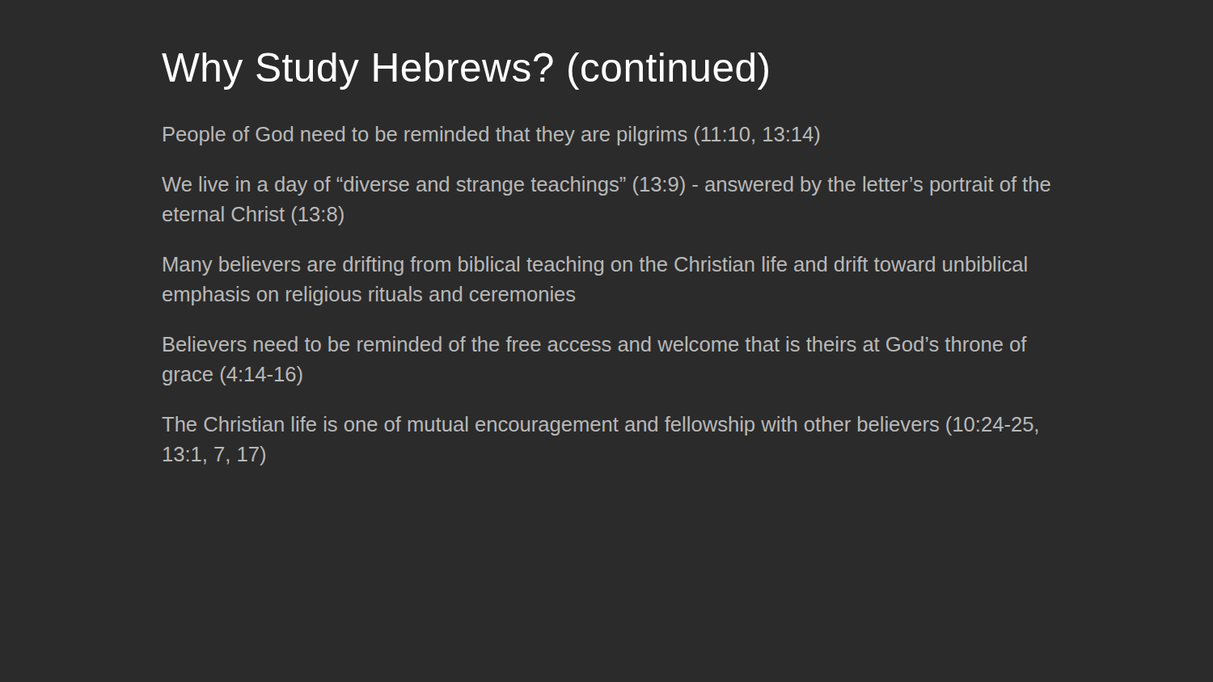Why Study Hebrews? (continued)
People of God need to be reminded that they are pilgrims (11:10, 13:14)
We live in a day of “diverse and strange teachings” (13:9) - answered by the letter’s portrait of the eternal Christ (13:8)
Many believers are drifting from biblical teaching on the Christian life and drift toward unbiblical emphasis on religious rituals and ceremonies
Believers need to be reminded of the free access and welcome that is theirs at God’s throne of grace (4:14-16)
The Christian life is one of mutual encouragement and fellowship with other believers (10:24-25, 13:1, 7, 17)